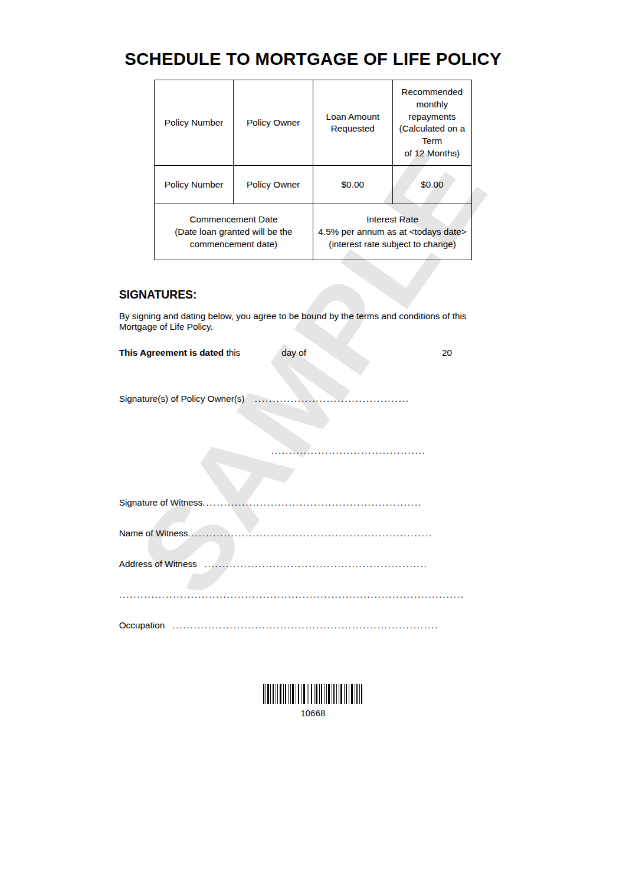SAMPLE
SCHEDULE TO MORTGAGE OF LIFE POLICY
| Policy Number | Policy Owner | Loan Amount Requested | Recommended monthly repayments (Calculated on a Term of 12 Months) |
| Policy Number | Policy Owner | $0.00 | $0.00 |
| Commencement Date (Date loan granted will be the commencement date) | Interest Rate 4.5% per annum as at <todays date> (interest rate subject to change) |
SIGNATURES:
By signing and dating below, you agree to be bound by the terms and conditions of this Mortgage of Life Policy.
This Agreement is dated this day of 20
Signature(s) of Policy Owner(s) ...........................................
...........................................
Signature of Witness.............................................................
Name of Witness....................................................................
Address of Witness ..............................................................
................................................................................................
Occupation ..........................................................................
10668